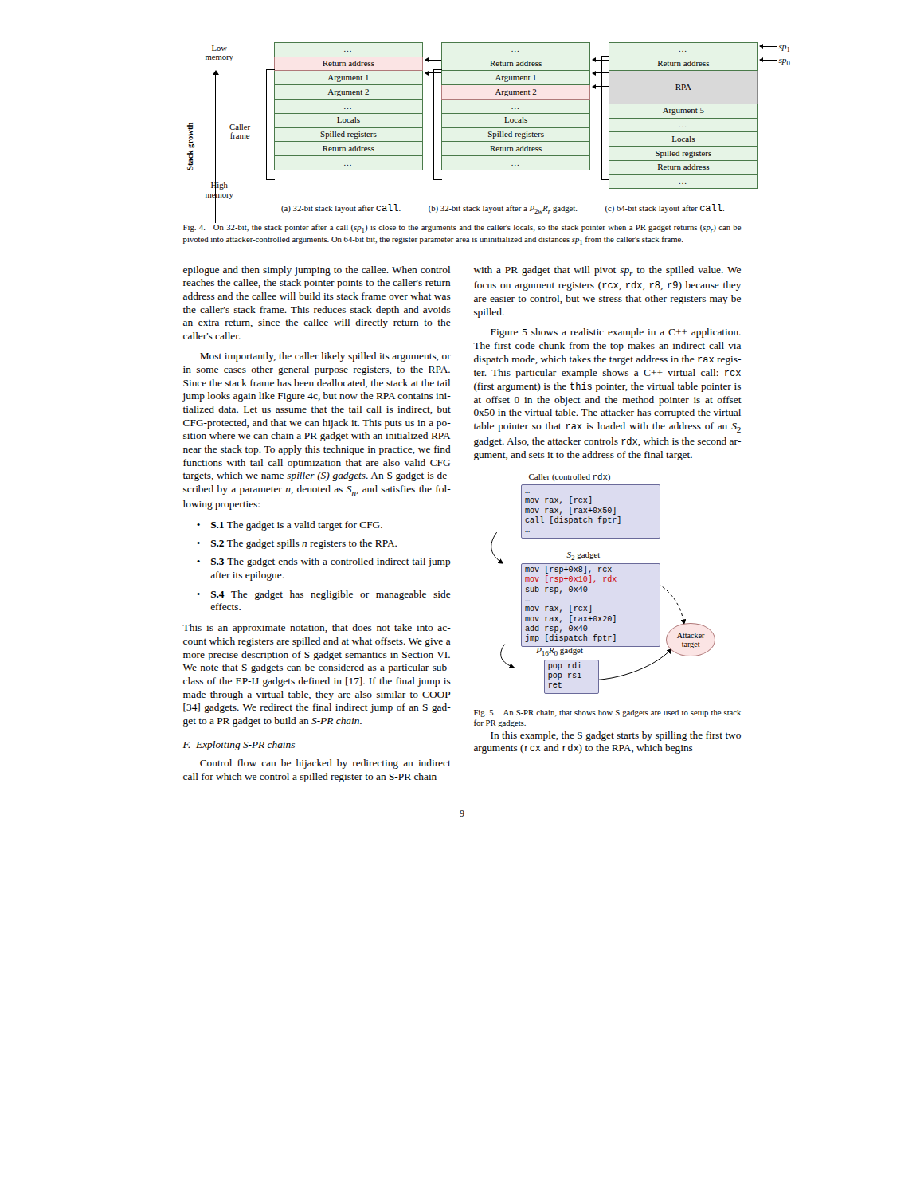Low
memory
Stack growth
Caller
frame
High
memory
| … |
| Return address |
| Argument 1 |
| Argument 2 |
| … |
| Locals |
| Spilled registers |
| Return address |
| … |
sp1
sp0
| … |
| Return address |
| Argument 1 |
| Argument 2 |
| … |
| Locals |
| Spilled registers |
| Return address |
| … |
sp1
sp0
spr
| … |
| Return address |
| RPA |
| Argument 5 |
| … |
| Locals |
| Spilled registers |
| Return address |
| … |
sp1
sp0
(a) 32-bit stack layout after call.
(b) 32-bit stack layout after a P2wRr gadget.
(c) 64-bit stack layout after call.
Fig. 4. On 32-bit, the stack pointer after a call (sp1) is close to the arguments and the caller's locals, so the stack pointer when a PR gadget returns (spr) can be pivoted into attacker-controlled arguments. On 64-bit bit, the register parameter area is uninitialized and distances sp1 from the caller's stack frame.
epilogue and then simply jumping to the callee. When control reaches the callee, the stack pointer points to the caller's return address and the callee will build its stack frame over what was the caller's stack frame. This reduces stack depth and avoids an extra return, since the callee will directly return to the caller's caller.
Most importantly, the caller likely spilled its arguments, or in some cases other general purpose registers, to the RPA. Since the stack frame has been deallocated, the stack at the tail jump looks again like Figure 4c, but now the RPA contains initialized data. Let us assume that the tail call is indirect, but CFG-protected, and that we can hijack it. This puts us in a position where we can chain a PR gadget with an initialized RPA near the stack top. To apply this technique in practice, we find functions with tail call optimization that are also valid CFG targets, which we name spiller (S) gadgets. An S gadget is described by a parameter n, denoted as Sn, and satisfies the following properties:
S.1 The gadget is a valid target for CFG.
S.2 The gadget spills n registers to the RPA.
S.3 The gadget ends with a controlled indirect tail jump after its epilogue.
S.4 The gadget has negligible or manageable side effects.
This is an approximate notation, that does not take into account which registers are spilled and at what offsets. We give a more precise description of S gadget semantics in Section VI. We note that S gadgets can be considered as a particular subclass of the EP-IJ gadgets defined in [17]. If the final jump is made through a virtual table, they are also similar to COOP [34] gadgets. We redirect the final indirect jump of an S gadget to a PR gadget to build an S-PR chain.
F. Exploiting S-PR chains
Control flow can be hijacked by redirecting an indirect call for which we control a spilled register to an S-PR chain
with a PR gadget that will pivot spr to the spilled value. We focus on argument registers (rcx, rdx, r8, r9) because they are easier to control, but we stress that other registers may be spilled.
Figure 5 shows a realistic example in a C++ application. The first code chunk from the top makes an indirect call via dispatch mode, which takes the target address in the rax register. This particular example shows a C++ virtual call: rcx (first argument) is the this pointer, the virtual table pointer is at offset 0 in the object and the method pointer is at offset 0x50 in the virtual table. The attacker has corrupted the virtual table pointer so that rax is loaded with the address of an S2 gadget. Also, the attacker controls rdx, which is the second argument, and sets it to the address of the final target.
Caller (controlled rdx)
… mov rax, [rcx] mov rax, [rax+0x50] call [dispatch_fptr] …
S2 gadget
mov [rsp+0x8], rcx mov [rsp+0x10], rdx sub rsp, 0x40 … mov rax, [rcx] mov rax, [rax+0x20] add rsp, 0x40 jmp [dispatch_fptr]
P16R0 gadget
pop rdi pop rsi ret
Attacker
target
Fig. 5. An S-PR chain, that shows how S gadgets are used to setup the stack for PR gadgets.
In this example, the S gadget starts by spilling the first two arguments (rcx and rdx) to the RPA, which begins
9